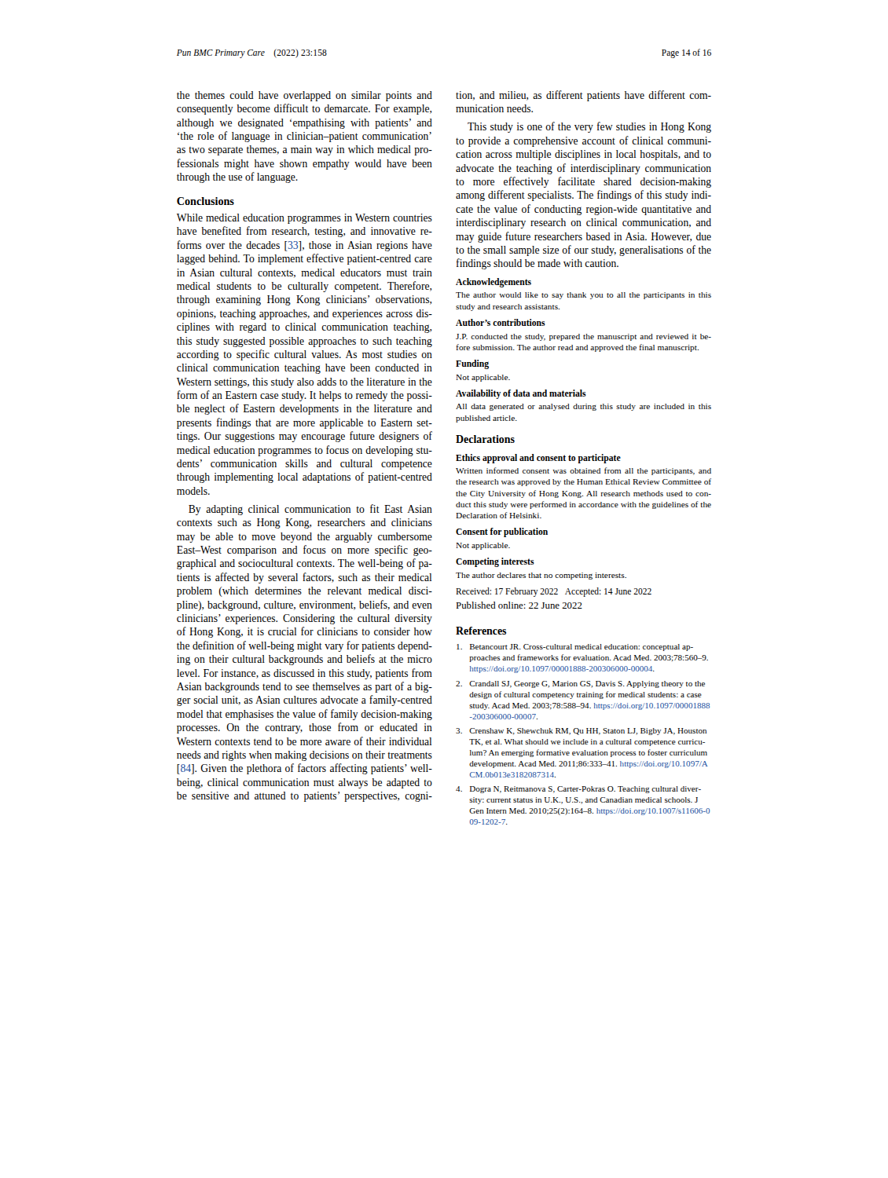Pun BMC Primary Care (2022) 23:158
Page 14 of 16
the themes could have overlapped on similar points and consequently become difficult to demarcate. For example, although we designated ‘empathising with patients’ and ‘the role of language in clinician–patient communication’ as two separate themes, a main way in which medical professionals might have shown empathy would have been through the use of language.
Conclusions
While medical education programmes in Western countries have benefited from research, testing, and innovative reforms over the decades [33], those in Asian regions have lagged behind. To implement effective patient-centred care in Asian cultural contexts, medical educators must train medical students to be culturally competent. Therefore, through examining Hong Kong clinicians’ observations, opinions, teaching approaches, and experiences across disciplines with regard to clinical communication teaching, this study suggested possible approaches to such teaching according to specific cultural values. As most studies on clinical communication teaching have been conducted in Western settings, this study also adds to the literature in the form of an Eastern case study. It helps to remedy the possible neglect of Eastern developments in the literature and presents findings that are more applicable to Eastern settings. Our suggestions may encourage future designers of medical education programmes to focus on developing students’ communication skills and cultural competence through implementing local adaptations of patient-centred models.
By adapting clinical communication to fit East Asian contexts such as Hong Kong, researchers and clinicians may be able to move beyond the arguably cumbersome East–West comparison and focus on more specific geographical and sociocultural contexts. The well-being of patients is affected by several factors, such as their medical problem (which determines the relevant medical discipline), background, culture, environment, beliefs, and even clinicians’ experiences. Considering the cultural diversity of Hong Kong, it is crucial for clinicians to consider how the definition of well-being might vary for patients depending on their cultural backgrounds and beliefs at the micro level. For instance, as discussed in this study, patients from Asian backgrounds tend to see themselves as part of a bigger social unit, as Asian cultures advocate a family-centred model that emphasises the value of family decision-making processes. On the contrary, those from or educated in Western contexts tend to be more aware of their individual needs and rights when making decisions on their treatments [84]. Given the plethora of factors affecting patients’ well-being, clinical communication must always be adapted to be sensitive and attuned to patients’ perspectives, cognition, and milieu, as different patients have different communication needs.
This study is one of the very few studies in Hong Kong to provide a comprehensive account of clinical communication across multiple disciplines in local hospitals, and to advocate the teaching of interdisciplinary communication to more effectively facilitate shared decision-making among different specialists. The findings of this study indicate the value of conducting region-wide quantitative and interdisciplinary research on clinical communication, and may guide future researchers based in Asia. However, due to the small sample size of our study, generalisations of the findings should be made with caution.
Acknowledgements
The author would like to say thank you to all the participants in this study and research assistants.
Author’s contributions
J.P. conducted the study, prepared the manuscript and reviewed it before submission. The author read and approved the final manuscript.
Funding
Not applicable.
Availability of data and materials
All data generated or analysed during this study are included in this published article.
Declarations
Ethics approval and consent to participate
Written informed consent was obtained from all the participants, and the research was approved by the Human Ethical Review Committee of the City University of Hong Kong. All research methods used to conduct this study were performed in accordance with the guidelines of the Declaration of Helsinki.
Consent for publication
Not applicable.
Competing interests
The author declares that no competing interests.
Received: 17 February 2022 Accepted: 14 June 2022
Published online: 22 June 2022
References
Betancourt JR. Cross-cultural medical education: conceptual approaches and frameworks for evaluation. Acad Med. 2003;78:560–9. https://doi.org/10.1097/00001888-200306000-00004.
Crandall SJ, George G, Marion GS, Davis S. Applying theory to the design of cultural competency training for medical students: a case study. Acad Med. 2003;78:588–94. https://doi.org/10.1097/00001888-200306000-00007.
Crenshaw K, Shewchuk RM, Qu HH, Staton LJ, Bigby JA, Houston TK, et al. What should we include in a cultural competence curriculum? An emerging formative evaluation process to foster curriculum development. Acad Med. 2011;86:333–41. https://doi.org/10.1097/ACM.0b013e3182087314.
Dogra N, Reitmanova S, Carter-Pokras O. Teaching cultural diversity: current status in U.K., U.S., and Canadian medical schools. J Gen Intern Med. 2010;25(2):164–8. https://doi.org/10.1007/s11606-009-1202-7.